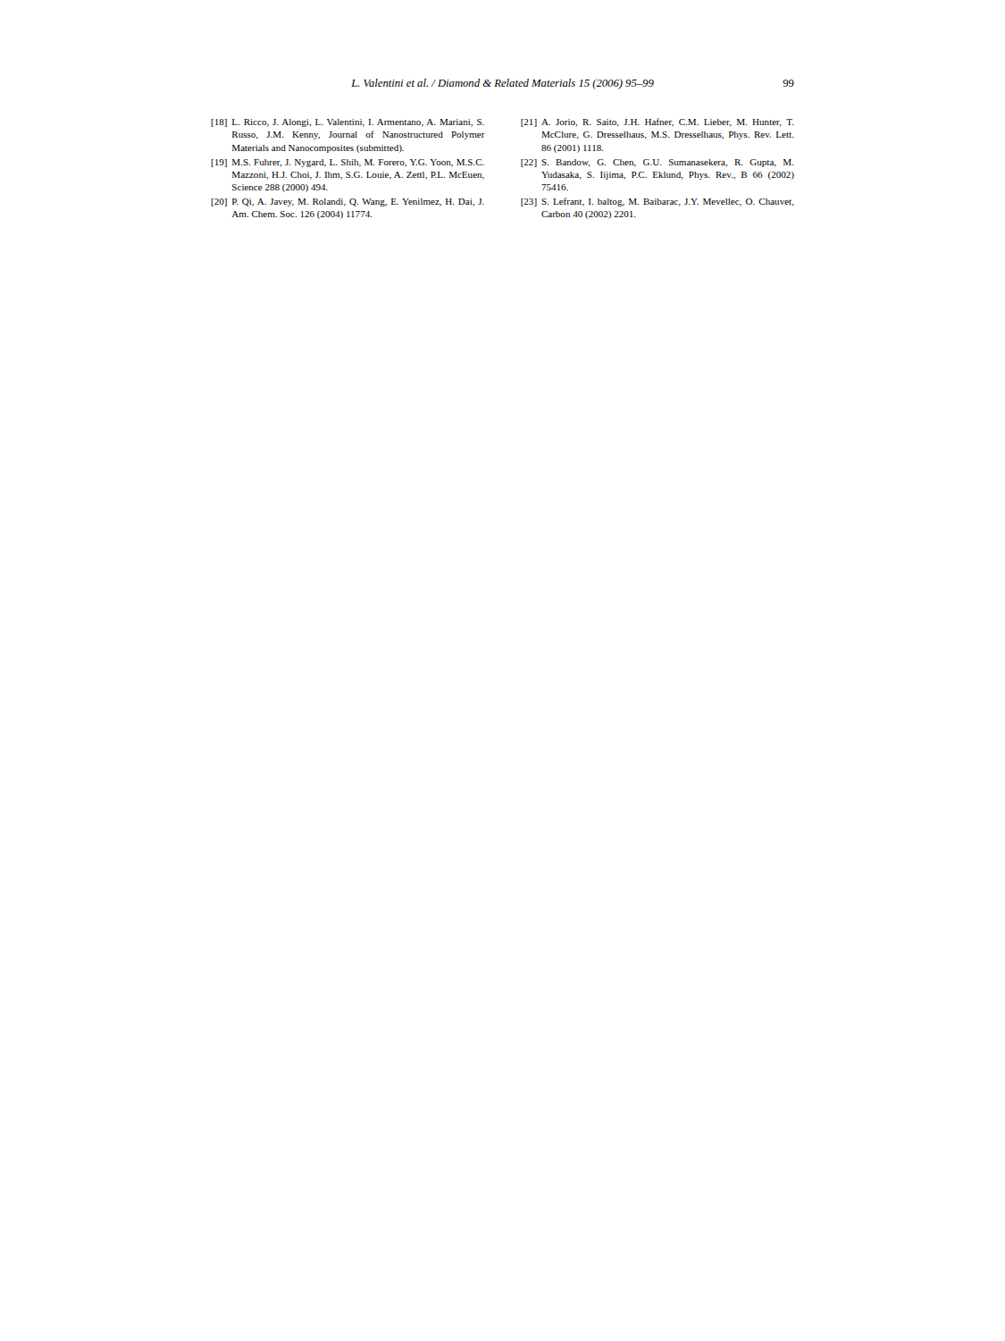L. Valentini et al. / Diamond & Related Materials 15 (2006) 95–99 99
[18] L. Ricco, J. Alongi, L. Valentini, I. Armentano, A. Mariani, S. Russo, J.M. Kenny, Journal of Nanostructured Polymer Materials and Nanocomposites (submitted).
[19] M.S. Fuhrer, J. Nygard, L. Shih, M. Forero, Y.G. Yoon, M.S.C. Mazzoni, H.J. Choi, J. Ihm, S.G. Louie, A. Zettl, P.L. McEuen, Science 288 (2000) 494.
[20] P. Qi, A. Javey, M. Rolandi, Q. Wang, E. Yenilmez, H. Dai, J. Am. Chem. Soc. 126 (2004) 11774.
[21] A. Jorio, R. Saito, J.H. Hafner, C.M. Lieber, M. Hunter, T. McClure, G. Dresselhaus, M.S. Dresselhaus, Phys. Rev. Lett. 86 (2001) 1118.
[22] S. Bandow, G. Chen, G.U. Sumanasekera, R. Gupta, M. Yudasaka, S. Iijima, P.C. Eklund, Phys. Rev., B 66 (2002) 75416.
[23] S. Lefrant, I. baltog, M. Baibarac, J.Y. Mevellec, O. Chauvet, Carbon 40 (2002) 2201.